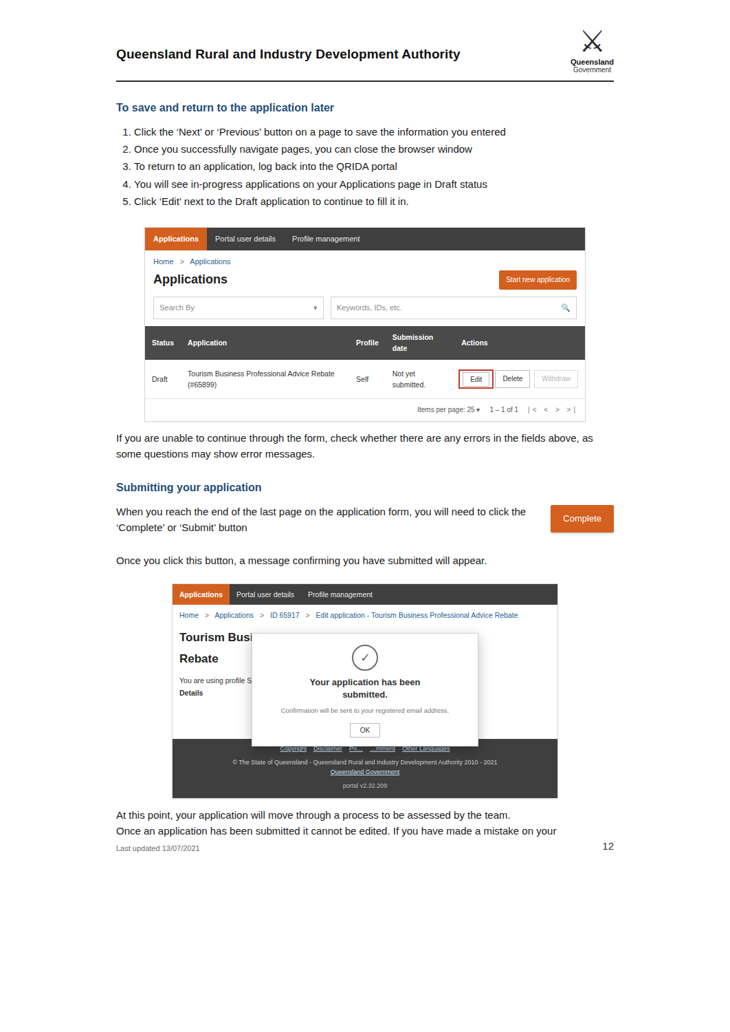Queensland Rural and Industry Development Authority
⚔
Queensland
Government
To save and return to the application later
Click the ‘Next’ or ‘Previous’ button on a page to save the information you entered
Once you successfully navigate pages, you can close the browser window
To return to an application, log back into the QRIDA portal
You will see in-progress applications on your Applications page in Draft status
Click ‘Edit’ next to the Draft application to continue to fill it in.
Applications
Portal user details
Profile management
Home > Applications
Applications
Start new application
Search By▾
Keywords, IDs, etc.🔍
| Status | Application | Profile | Submission date | Actions |
| --- | --- | --- | --- | --- |
| Draft | Tourism Business Professional Advice Rebate (#65899) | Self | Not yet submitted. | Edit Delete Withdraw |
Items per page: 25 ▾ 1 – 1 of 1 |< < > >|
If you are unable to continue through the form, check whether there are any errors in the fields above, as some questions may show error messages.
Submitting your application
When you reach the end of the last page on the application form, you will need to click the ‘Complete’ or ‘Submit’ button
Complete
Once you click this button, a message confirming you have submitted will appear.
Applications
Portal user details
Profile management
Home > Applications > ID 65917 > Edit application - Tourism Business Professional Advice Rebate
Tourism Business Profe…
Rebate
You are using profile Self
Details
✓
Your application has been
submitted.
Confirmation will be sent to your registered email address.
OK
Copyright Disclaimer Pri… …rnment Other Languages
© The State of Queensland - Queensland Rural and Industry Development Authority 2010 - 2021
Queensland Government
portal v2.32.209
At this point, your application will move through a process to be assessed by the team.
Once an application has been submitted it cannot be edited. If you have made a mistake on your
Last updated 13/07/2021
12